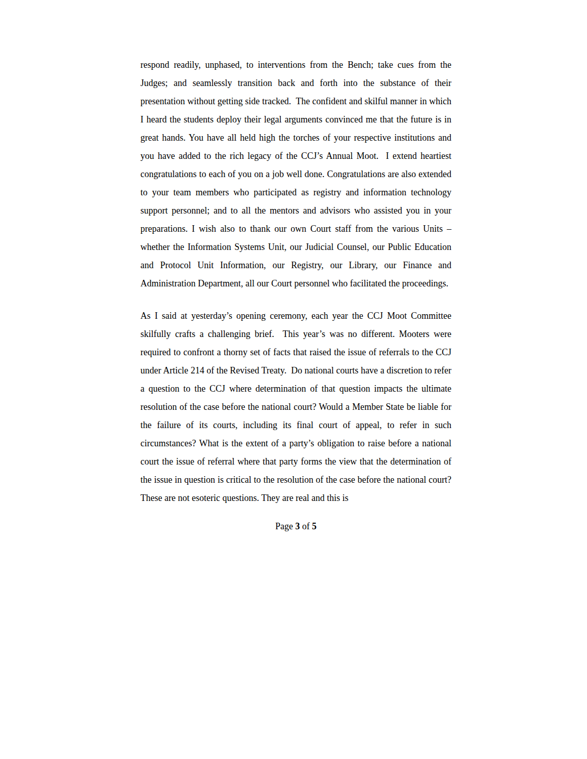respond readily, unphased, to interventions from the Bench; take cues from the Judges; and seamlessly transition back and forth into the substance of their presentation without getting side tracked. The confident and skilful manner in which I heard the students deploy their legal arguments convinced me that the future is in great hands. You have all held high the torches of your respective institutions and you have added to the rich legacy of the CCJ’s Annual Moot. I extend heartiest congratulations to each of you on a job well done. Congratulations are also extended to your team members who participated as registry and information technology support personnel; and to all the mentors and advisors who assisted you in your preparations. I wish also to thank our own Court staff from the various Units – whether the Information Systems Unit, our Judicial Counsel, our Public Education and Protocol Unit Information, our Registry, our Library, our Finance and Administration Department, all our Court personnel who facilitated the proceedings.
As I said at yesterday’s opening ceremony, each year the CCJ Moot Committee skilfully crafts a challenging brief. This year’s was no different. Mooters were required to confront a thorny set of facts that raised the issue of referrals to the CCJ under Article 214 of the Revised Treaty. Do national courts have a discretion to refer a question to the CCJ where determination of that question impacts the ultimate resolution of the case before the national court? Would a Member State be liable for the failure of its courts, including its final court of appeal, to refer in such circumstances? What is the extent of a party’s obligation to raise before a national court the issue of referral where that party forms the view that the determination of the issue in question is critical to the resolution of the case before the national court? These are not esoteric questions. They are real and this is
Page 3 of 5